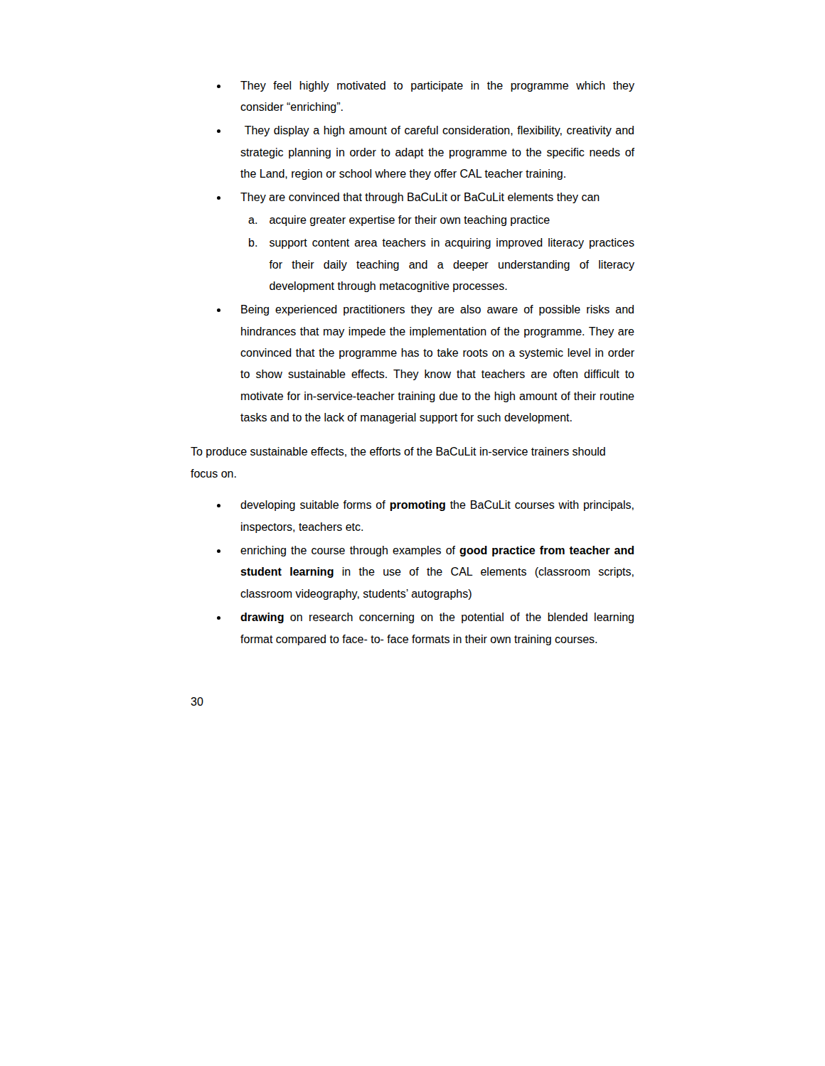They feel highly motivated to participate in the programme which they consider “enriching”.
They display a high amount of careful consideration, flexibility, creativity and strategic planning in order to adapt the programme to the specific needs of the Land, region or school where they offer CAL teacher training.
They are convinced that through BaCuLit or BaCuLit elements they can
acquire greater expertise for their own teaching practice
support content area teachers in acquiring improved literacy practices for their daily teaching and a deeper understanding of literacy development through metacognitive processes.
Being experienced practitioners they are also aware of possible risks and hindrances that may impede the implementation of the programme. They are convinced that the programme has to take roots on a systemic level in order to show sustainable effects. They know that teachers are often difficult to motivate for in-service-teacher training due to the high amount of their routine tasks and to the lack of managerial support for such development.
To produce sustainable effects, the efforts of the BaCuLit in-service trainers should focus on.
developing suitable forms of promoting the BaCuLit courses with principals, inspectors, teachers etc.
enriching the course through examples of good practice from teacher and student learning in the use of the CAL elements (classroom scripts, classroom videography, students’ autographs)
drawing on research concerning on the potential of the blended learning format compared to face- to- face formats in their own training courses.
30